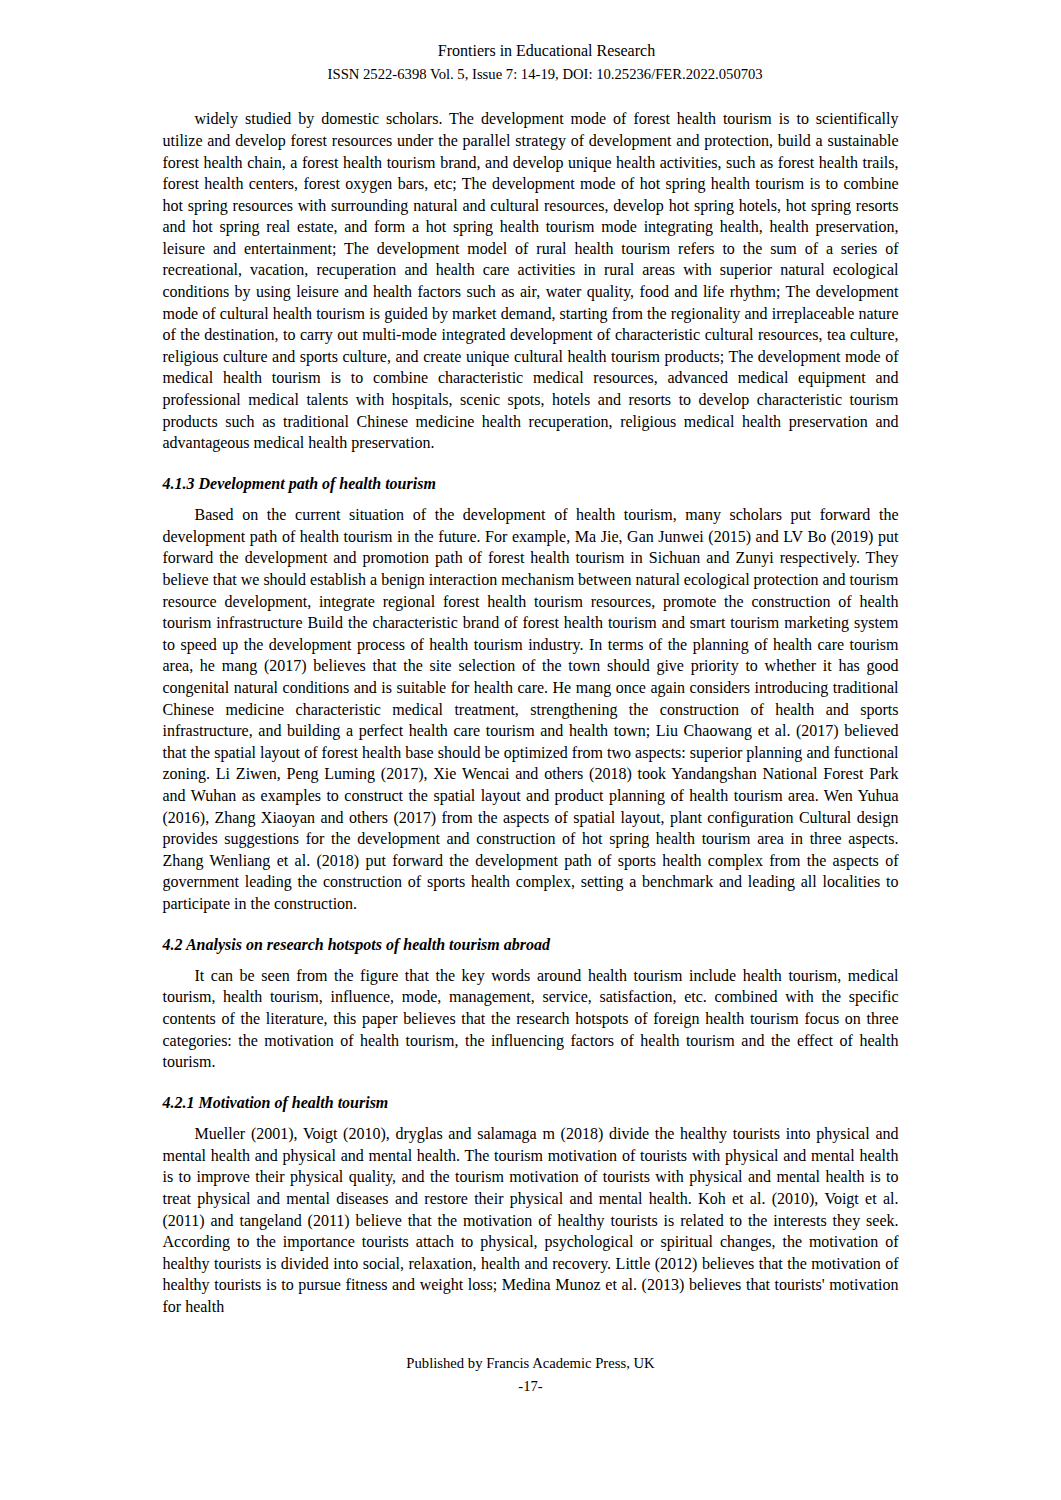Frontiers in Educational Research
ISSN 2522-6398 Vol. 5, Issue 7: 14-19, DOI: 10.25236/FER.2022.050703
widely studied by domestic scholars. The development mode of forest health tourism is to scientifically utilize and develop forest resources under the parallel strategy of development and protection, build a sustainable forest health chain, a forest health tourism brand, and develop unique health activities, such as forest health trails, forest health centers, forest oxygen bars, etc; The development mode of hot spring health tourism is to combine hot spring resources with surrounding natural and cultural resources, develop hot spring hotels, hot spring resorts and hot spring real estate, and form a hot spring health tourism mode integrating health, health preservation, leisure and entertainment; The development model of rural health tourism refers to the sum of a series of recreational, vacation, recuperation and health care activities in rural areas with superior natural ecological conditions by using leisure and health factors such as air, water quality, food and life rhythm; The development mode of cultural health tourism is guided by market demand, starting from the regionality and irreplaceable nature of the destination, to carry out multi-mode integrated development of characteristic cultural resources, tea culture, religious culture and sports culture, and create unique cultural health tourism products; The development mode of medical health tourism is to combine characteristic medical resources, advanced medical equipment and professional medical talents with hospitals, scenic spots, hotels and resorts to develop characteristic tourism products such as traditional Chinese medicine health recuperation, religious medical health preservation and advantageous medical health preservation.
4.1.3 Development path of health tourism
Based on the current situation of the development of health tourism, many scholars put forward the development path of health tourism in the future. For example, Ma Jie, Gan Junwei (2015) and LV Bo (2019) put forward the development and promotion path of forest health tourism in Sichuan and Zunyi respectively. They believe that we should establish a benign interaction mechanism between natural ecological protection and tourism resource development, integrate regional forest health tourism resources, promote the construction of health tourism infrastructure Build the characteristic brand of forest health tourism and smart tourism marketing system to speed up the development process of health tourism industry. In terms of the planning of health care tourism area, he mang (2017) believes that the site selection of the town should give priority to whether it has good congenital natural conditions and is suitable for health care. He mang once again considers introducing traditional Chinese medicine characteristic medical treatment, strengthening the construction of health and sports infrastructure, and building a perfect health care tourism and health town; Liu Chaowang et al. (2017) believed that the spatial layout of forest health base should be optimized from two aspects: superior planning and functional zoning. Li Ziwen, Peng Luming (2017), Xie Wencai and others (2018) took Yandangshan National Forest Park and Wuhan as examples to construct the spatial layout and product planning of health tourism area. Wen Yuhua (2016), Zhang Xiaoyan and others (2017) from the aspects of spatial layout, plant configuration Cultural design provides suggestions for the development and construction of hot spring health tourism area in three aspects. Zhang Wenliang et al. (2018) put forward the development path of sports health complex from the aspects of government leading the construction of sports health complex, setting a benchmark and leading all localities to participate in the construction.
4.2 Analysis on research hotspots of health tourism abroad
It can be seen from the figure that the key words around health tourism include health tourism, medical tourism, health tourism, influence, mode, management, service, satisfaction, etc. combined with the specific contents of the literature, this paper believes that the research hotspots of foreign health tourism focus on three categories: the motivation of health tourism, the influencing factors of health tourism and the effect of health tourism.
4.2.1 Motivation of health tourism
Mueller (2001), Voigt (2010), dryglas and salamaga m (2018) divide the healthy tourists into physical and mental health and physical and mental health. The tourism motivation of tourists with physical and mental health is to improve their physical quality, and the tourism motivation of tourists with physical and mental health is to treat physical and mental diseases and restore their physical and mental health. Koh et al. (2010), Voigt et al. (2011) and tangeland (2011) believe that the motivation of healthy tourists is related to the interests they seek. According to the importance tourists attach to physical, psychological or spiritual changes, the motivation of healthy tourists is divided into social, relaxation, health and recovery. Little (2012) believes that the motivation of healthy tourists is to pursue fitness and weight loss; Medina Munoz et al. (2013) believes that tourists' motivation for health
Published by Francis Academic Press, UK
-17-